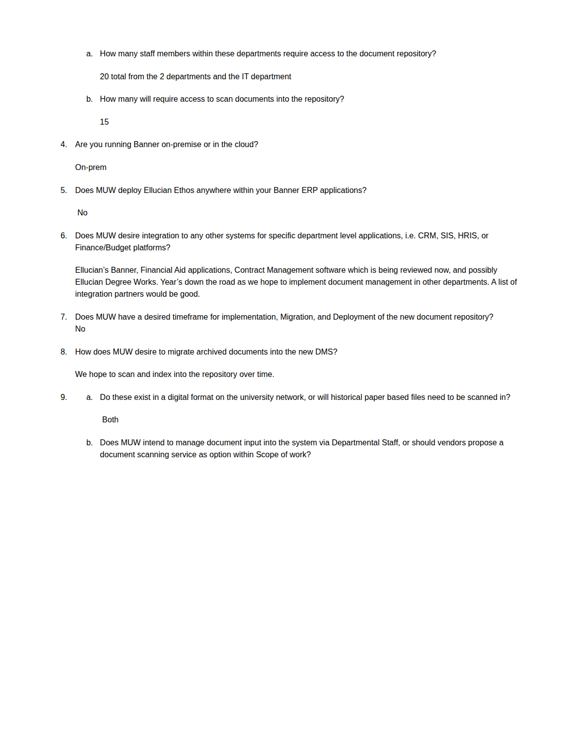How many staff members within these departments require access to the document repository?
20 total from the 2 departments and the IT department
How many will require access to scan documents into the repository?
15
Are you running Banner on-premise or in the cloud?
On-prem
Does MUW deploy Ellucian Ethos anywhere within your Banner ERP applications?
No
Does MUW desire integration to any other systems for specific department level applications, i.e. CRM, SIS, HRIS, or Finance/Budget platforms?
Ellucian’s Banner, Financial Aid applications, Contract Management software which is being reviewed now, and possibly Ellucian Degree Works. Year’s down the road as we hope to implement document management in other departments. A list of integration partners would be good.
Does MUW have a desired timeframe for implementation, Migration, and Deployment of the new document repository?
No
How does MUW desire to migrate archived documents into the new DMS?
We hope to scan and index into the repository over time.
Do these exist in a digital format on the university network, or will historical paper based files need to be scanned in?
Both
Does MUW intend to manage document input into the system via Departmental Staff, or should vendors propose a document scanning service as option within Scope of work?